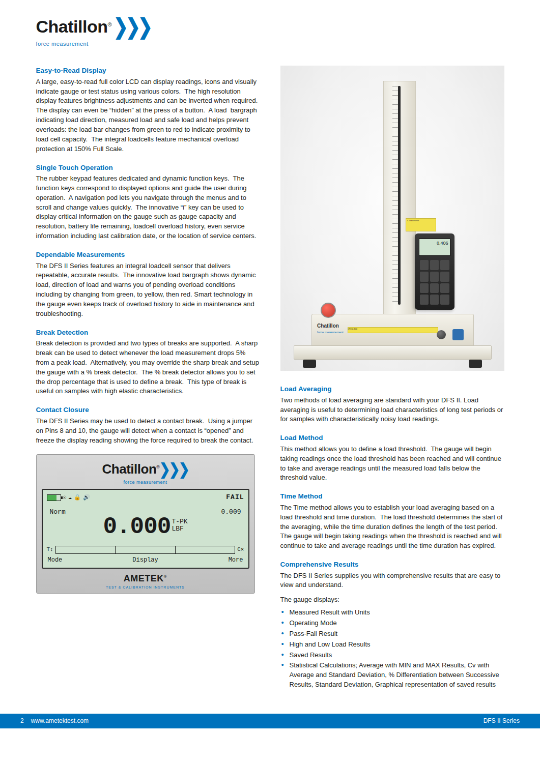Chatillon®❯❯❯
force measurement
Easy-to-Read Display
A large, easy-to-read full color LCD can display readings, icons and visually indicate gauge or test status using various colors. The high resolution display features brightness adjustments and can be inverted when required. The display can even be “hidden” at the press of a button. A load bargraph indicating load direction, measured load and safe load and helps prevent overloads: the load bar changes from green to red to indicate proximity to load cell capacity. The integral loadcells feature mechanical overload protection at 150% Full Scale.
Single Touch Operation
The rubber keypad features dedicated and dynamic function keys. The function keys correspond to displayed options and guide the user during operation. A navigation pod lets you navigate through the menus and to scroll and change values quickly. The innovative “i” key can be used to display critical information on the gauge such as gauge capacity and resolution, battery life remaining, loadcell overload history, even service information including last calibration date, or the location of service centers.
Dependable Measurements
The DFS II Series features an integral loadcell sensor that delivers repeatable, accurate results. The innovative load bargraph shows dynamic load, direction of load and warns you of pending overload conditions including by changing from green, to yellow, then red. Smart technology in the gauge even keeps track of overload history to aide in maintenance and troubleshooting.
Break Detection
Break detection is provided and two types of breaks are supported. A sharp break can be used to detect whenever the load measurement drops 5% from a peak load. Alternatively, you may override the sharp break and setup the gauge with a % break detector. The % break detector allows you to set the drop percentage that is used to define a break. This type of break is useful on samples with high elastic characteristics.
Contact Closure
The DFS II Series may be used to detect a contact break. Using a jumper on Pins 8 and 10, the gauge will detect when a contact is “opened” and freeze the display reading showing the force required to break the contact.
Chatillon®❯❯❯
force measurement
☉ ☁ 🔒 🔊
FAIL
Norm 0.009
0.000 T-PK
LBF
T↕ C✕
Mode Display More
AMETEK®
TEST & CALIBRATION INSTRUMENTS
⚠ WARNING
0.406
Chatillonforce measurement
LTCM-100
Load Averaging
Two methods of load averaging are standard with your DFS II. Load averaging is useful to determining load characteristics of long test periods or for samples with characteristically noisy load readings.
Load Method
This method allows you to define a load threshold. The gauge will begin taking readings once the load threshold has been reached and will continue to take and average readings until the measured load falls below the threshold value.
Time Method
The Time method allows you to establish your load averaging based on a load threshold and time duration. The load threshold determines the start of the averaging, while the time duration defines the length of the test period. The gauge will begin taking readings when the threshold is reached and will continue to take and average readings until the time duration has expired.
Comprehensive Results
The DFS II Series supplies you with comprehensive results that are easy to view and understand.
The gauge displays:
Measured Result with Units
Operating Mode
Pass-Fail Result
High and Low Load Results
Saved Results
Statistical Calculations; Average with MIN and MAX Results, Cv with Average and Standard Deviation, % Differentiation between Successive Results, Standard Deviation, Graphical representation of saved results
2 www.ametektest.com
DFS II Series